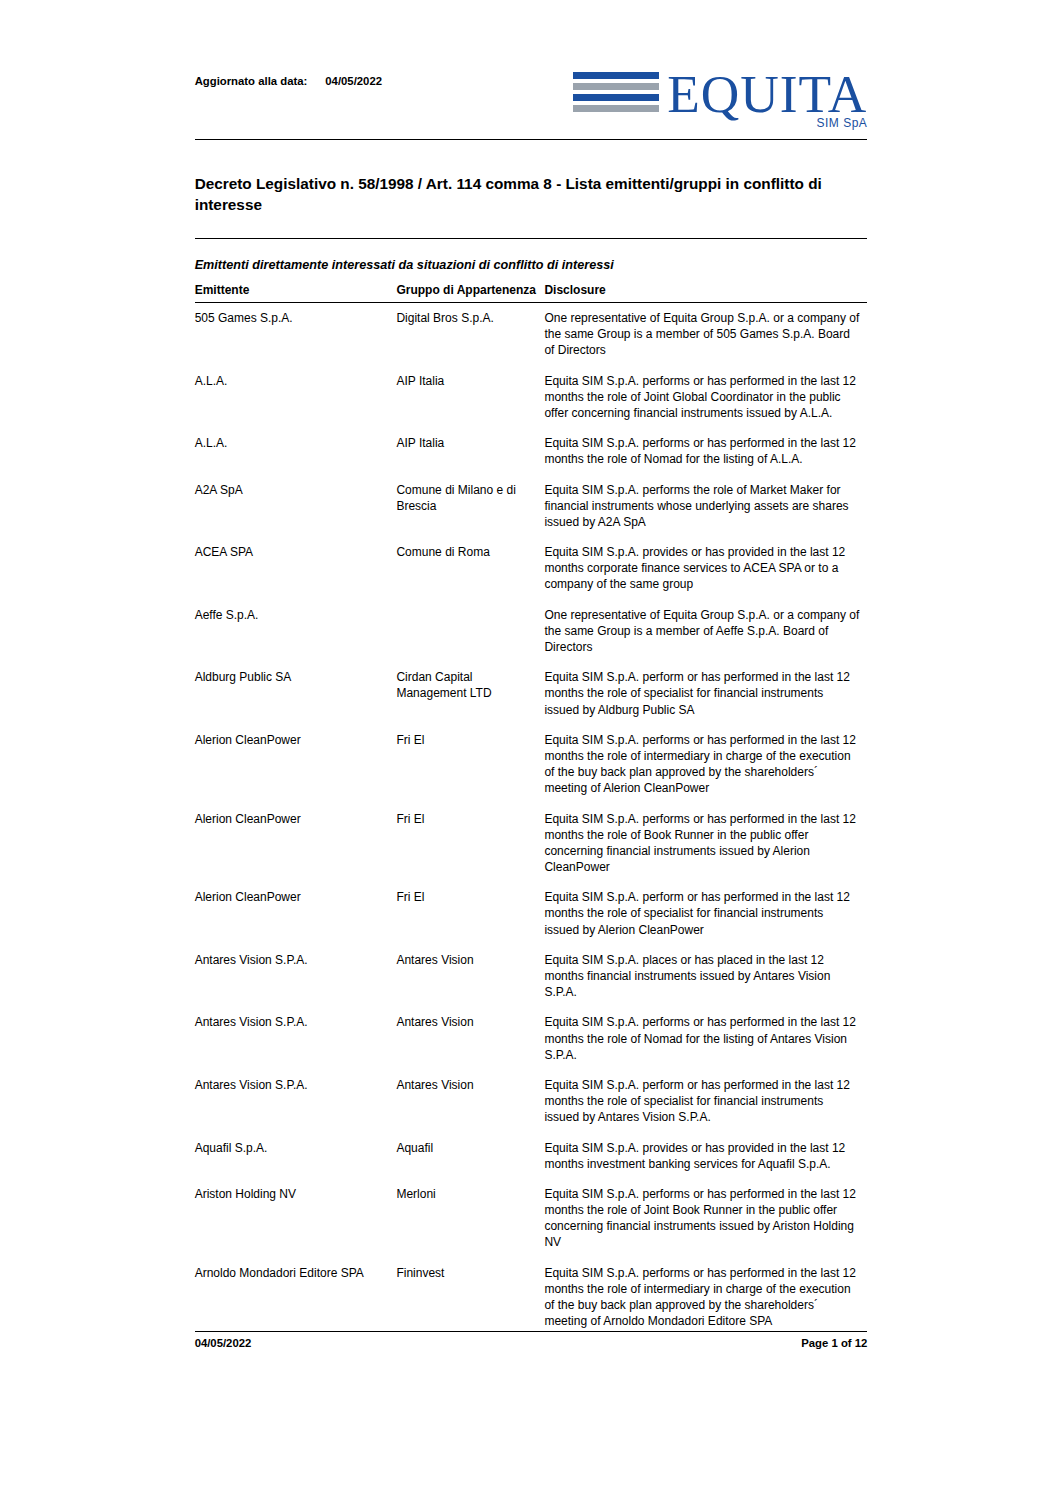Aggiornato alla data: 04/05/2022
EQUITA
SIM SpA
Decreto Legislativo n. 58/1998 / Art. 114 comma 8 - Lista emittenti/gruppi in conflitto di interesse
Emittenti direttamente interessati da situazioni di conflitto di interessi
| Emittente | Gruppo di Appartenenza | Disclosure |
| --- | --- | --- |
| 505 Games S.p.A. | Digital Bros S.p.A. | One representative of Equita Group S.p.A. or a company of the same Group is a member of 505 Games S.p.A. Board of Directors |
| A.L.A. | AIP Italia | Equita SIM S.p.A. performs or has performed in the last 12 months the role of Joint Global Coordinator in the public offer concerning financial instruments issued by A.L.A. |
| A.L.A. | AIP Italia | Equita SIM S.p.A. performs or has performed in the last 12 months the role of Nomad for the listing of A.L.A. |
| A2A SpA | Comune di Milano e di Brescia | Equita SIM S.p.A. performs the role of Market Maker for financial instruments whose underlying assets are shares issued by A2A SpA |
| ACEA SPA | Comune di Roma | Equita SIM S.p.A. provides or has provided in the last 12 months corporate finance services to ACEA SPA or to a company of the same group |
| Aeffe S.p.A. | | One representative of Equita Group S.p.A. or a company of the same Group is a member of Aeffe S.p.A. Board of Directors |
| Aldburg Public SA | Cirdan Capital Management LTD | Equita SIM S.p.A. perform or has performed in the last 12 months the role of specialist for financial instruments issued by Aldburg Public SA |
| Alerion CleanPower | Fri El | Equita SIM S.p.A. performs or has performed in the last 12 months the role of intermediary in charge of the execution of the buy back plan approved by the shareholders´ meeting of Alerion CleanPower |
| Alerion CleanPower | Fri El | Equita SIM S.p.A. performs or has performed in the last 12 months the role of Book Runner in the public offer concerning financial instruments issued by Alerion CleanPower |
| Alerion CleanPower | Fri El | Equita SIM S.p.A. perform or has performed in the last 12 months the role of specialist for financial instruments issued by Alerion CleanPower |
| Antares Vision S.P.A. | Antares Vision | Equita SIM S.p.A. places or has placed in the last 12 months financial instruments issued by Antares Vision S.P.A. |
| Antares Vision S.P.A. | Antares Vision | Equita SIM S.p.A. performs or has performed in the last 12 months the role of Nomad for the listing of Antares Vision S.P.A. |
| Antares Vision S.P.A. | Antares Vision | Equita SIM S.p.A. perform or has performed in the last 12 months the role of specialist for financial instruments issued by Antares Vision S.P.A. |
| Aquafil S.p.A. | Aquafil | Equita SIM S.p.A. provides or has provided in the last 12 months investment banking services for Aquafil S.p.A. |
| Ariston Holding NV | Merloni | Equita SIM S.p.A. performs or has performed in the last 12 months the role of Joint Book Runner in the public offer concerning financial instruments issued by Ariston Holding NV |
| Arnoldo Mondadori Editore SPA | Fininvest | Equita SIM S.p.A. performs or has performed in the last 12 months the role of intermediary in charge of the execution of the buy back plan approved by the shareholders´ meeting of Arnoldo Mondadori Editore SPA |
04/05/2022
Page 1 of 12